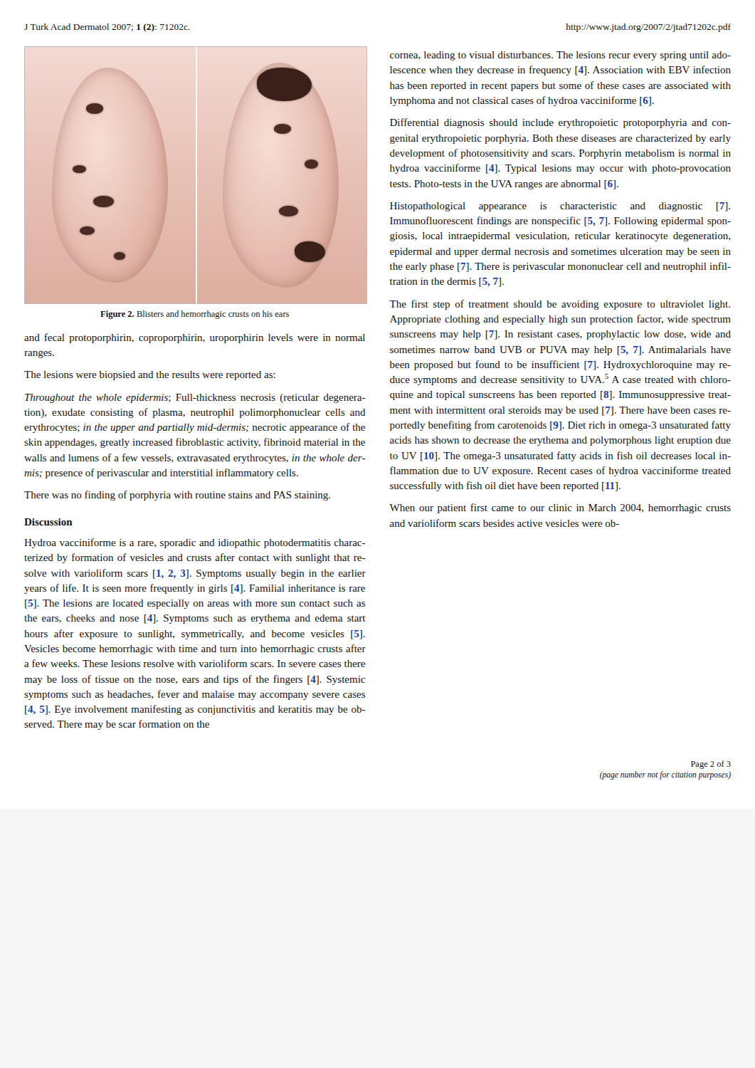J Turk Acad Dermatol 2007; 1 (2): 71202c.
http://www.jtad.org/2007/2/jtad71202c.pdf
Figure 2. Blisters and hemorrhagic crusts on his ears
and fecal protoporphirin, coproporphirin, uroporphirin levels were in normal ranges.
The lesions were biopsied and the results were reported as:
Throughout the whole epidermis; Full-thickness necrosis (reticular degeneration), exudate consisting of plasma, neutrophil polimorphonuclear cells and erythrocytes; in the upper and partially mid-dermis; necrotic appearance of the skin appendages, greatly increased fibroblastic activity, fibrinoid material in the walls and lumens of a few vessels, extravasated erythrocytes, in the whole dermis; presence of perivascular and interstitial inflammatory cells.
There was no finding of porphyria with routine stains and PAS staining.
Discussion
Hydroa vacciniforme is a rare, sporadic and idiopathic photodermatitis characterized by formation of vesicles and crusts after contact with sunlight that resolve with varioliform scars [1, 2, 3]. Symptoms usually begin in the earlier years of life. It is seen more frequently in girls [4]. Familial inheritance is rare [5]. The lesions are located especially on areas with more sun contact such as the ears, cheeks and nose [4]. Symptoms such as erythema and edema start hours after exposure to sunlight, symmetrically, and become vesicles [5]. Vesicles become hemorrhagic with time and turn into hemorrhagic crusts after a few weeks. These lesions resolve with varioliform scars. In severe cases there may be loss of tissue on the nose, ears and tips of the fingers [4]. Systemic symptoms such as headaches, fever and malaise may accompany severe cases [4, 5]. Eye involvement manifesting as conjunctivitis and keratitis may be observed. There may be scar formation on the
cornea, leading to visual disturbances. The lesions recur every spring until adolescence when they decrease in frequency [4]. Association with EBV infection has been reported in recent papers but some of these cases are associated with lymphoma and not classical cases of hydroa vacciniforme [6].
Differential diagnosis should include erythropoietic protoporphyria and congenital erythropoietic porphyria. Both these diseases are characterized by early development of photosensitivity and scars. Porphyrin metabolism is normal in hydroa vacciniforme [4]. Typical lesions may occur with photo-provocation tests. Photo-tests in the UVA ranges are abnormal [6].
Histopathological appearance is characteristic and diagnostic [7]. Immunofluorescent findings are nonspecific [5, 7]. Following epidermal spongiosis, local intraepidermal vesiculation, reticular keratinocyte degeneration, epidermal and upper dermal necrosis and sometimes ulceration may be seen in the early phase [7]. There is perivascular mononuclear cell and neutrophil infiltration in the dermis [5, 7].
The first step of treatment should be avoiding exposure to ultraviolet light. Appropriate clothing and especially high sun protection factor, wide spectrum sunscreens may help [7]. In resistant cases, prophylactic low dose, wide and sometimes narrow band UVB or PUVA may help [5, 7]. Antimalarials have been proposed but found to be insufficient [7]. Hydroxychloroquine may reduce symptoms and decrease sensitivity to UVA.5 A case treated with chloroquine and topical sunscreens has been reported [8]. Immunosuppressive treatment with intermittent oral steroids may be used [7]. There have been cases reportedly benefiting from carotenoids [9]. Diet rich in omega-3 unsaturated fatty acids has shown to decrease the erythema and polymorphous light eruption due to UV [10]. The omega-3 unsaturated fatty acids in fish oil decreases local inflammation due to UV exposure. Recent cases of hydroa vacciniforme treated successfully with fish oil diet have been reported [11].
When our patient first came to our clinic in March 2004, hemorrhagic crusts and varioliform scars besides active vesicles were ob-
Page 2 of 3
(page number not for citation purposes)